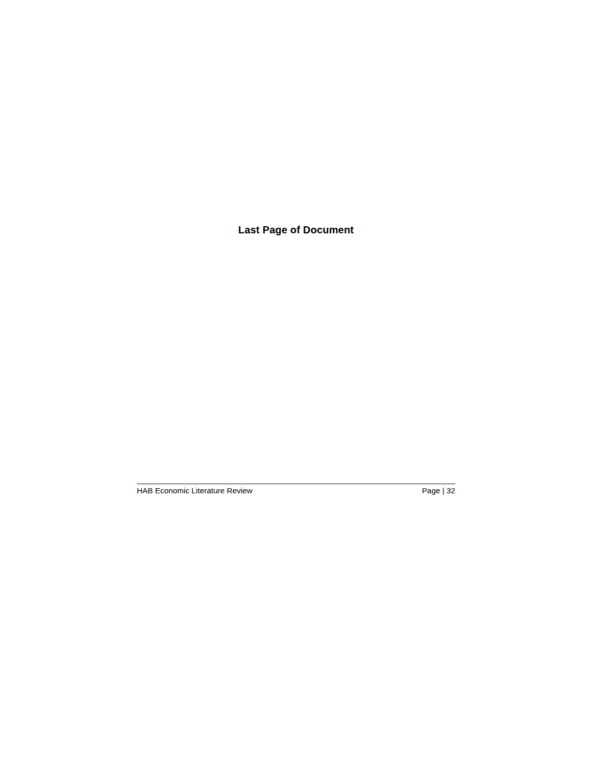Last Page of Document
HAB Economic Literature Review Page | 32